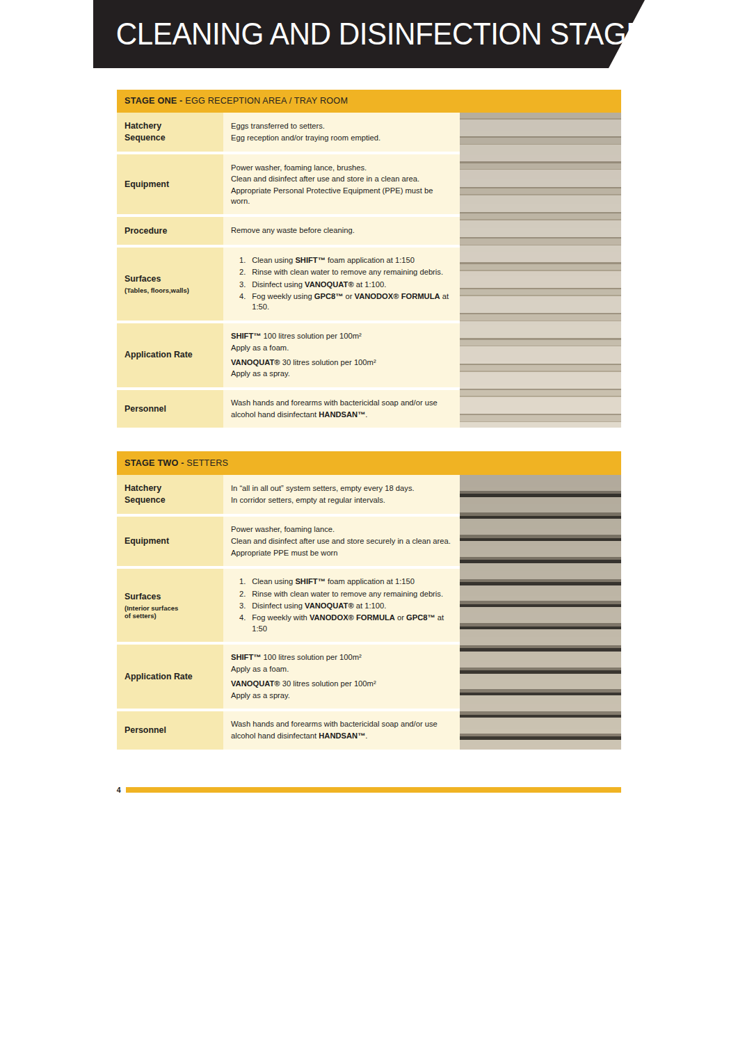CLEANING AND DISINFECTION STAGES
STAGE ONE - EGG RECEPTION AREA / TRAY ROOM
| Hatchery Sequence | Eggs transferred to setters. Egg reception and/or traying room emptied. |
| Equipment | Power washer, foaming lance, brushes. Clean and disinfect after use and store in a clean area. Appropriate Personal Protective Equipment (PPE) must be worn. |
| Procedure | Remove any waste before cleaning. |
| Surfaces (Tables, floors,walls) | Clean using SHIFT™ foam application at 1:150 Rinse with clean water to remove any remaining debris. Disinfect using VANOQUAT® at 1:100. Fog weekly using GPC8™ or VANODOX® FORMULA at 1:50. |
| Application Rate | SHIFT™ 100 litres solution per 100m² Apply as a foam. VANOQUAT® 30 litres solution per 100m² Apply as a spray. |
| Personnel | Wash hands and forearms with bactericidal soap and/or use alcohol hand disinfectant HANDSAN™ . |
STAGE TWO - SETTERS
| Hatchery Sequence | In “all in all out” system setters, empty every 18 days. In corridor setters, empty at regular intervals. |
| Equipment | Power washer, foaming lance. Clean and disinfect after use and store securely in a clean area. Appropriate PPE must be worn |
| Surfaces (Interior surfaces of setters) | Clean using SHIFT™ foam application at 1:150 Rinse with clean water to remove any remaining debris. Disinfect using VANOQUAT® at 1:100. Fog weekly with VANODOX® FORMULA or GPC8™ at 1:50 |
| Application Rate | SHIFT™ 100 litres solution per 100m² Apply as a foam. VANOQUAT® 30 litres solution per 100m² Apply as a spray. |
| Personnel | Wash hands and forearms with bactericidal soap and/or use alcohol hand disinfectant HANDSAN™ . |
4